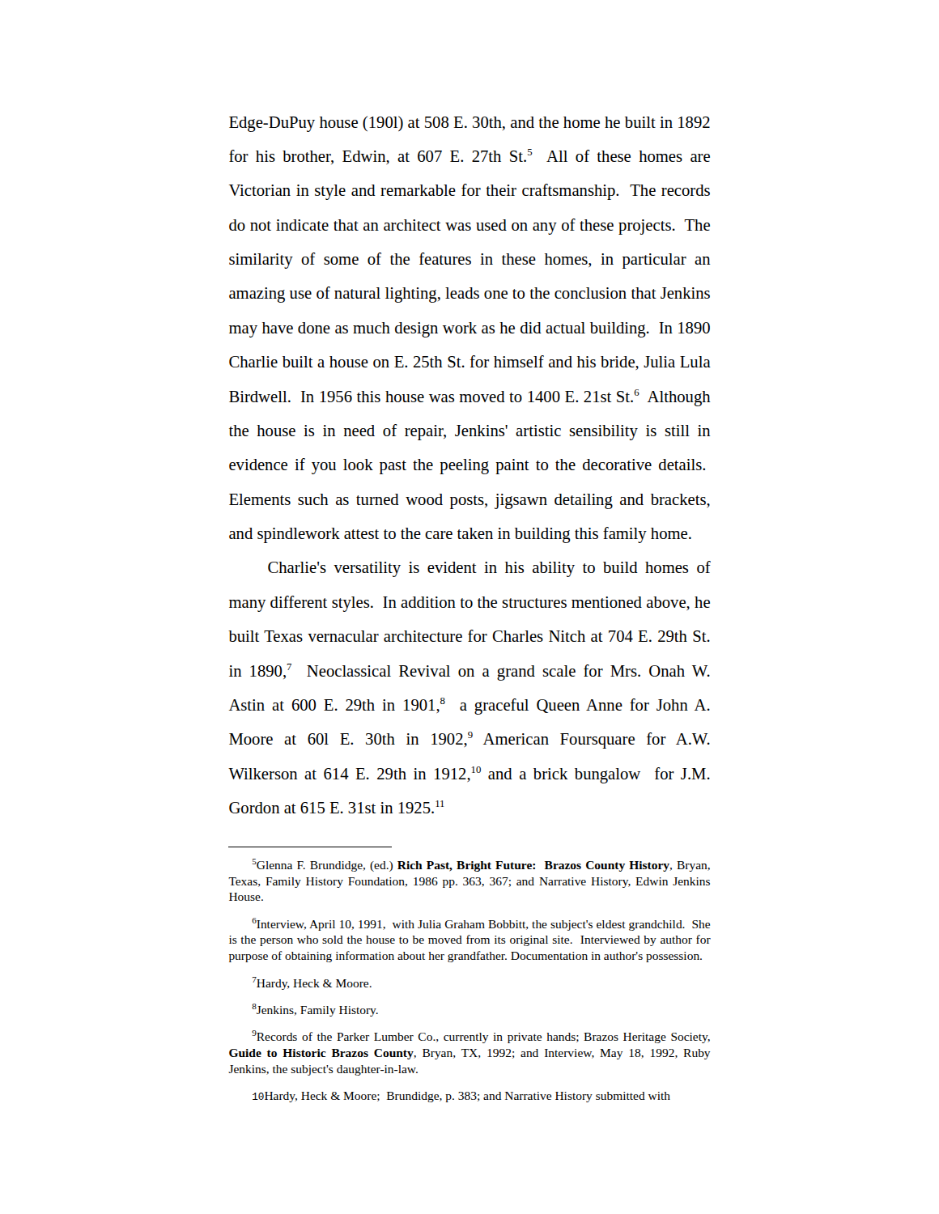Edge-DuPuy house (190l) at 508 E. 30th, and the home he built in 1892 for his brother, Edwin, at 607 E. 27th St.5 All of these homes are Victorian in style and remarkable for their craftsmanship. The records do not indicate that an architect was used on any of these projects. The similarity of some of the features in these homes, in particular an amazing use of natural lighting, leads one to the conclusion that Jenkins may have done as much design work as he did actual building. In 1890 Charlie built a house on E. 25th St. for himself and his bride, Julia Lula Birdwell. In 1956 this house was moved to 1400 E. 21st St.6 Although the house is in need of repair, Jenkins' artistic sensibility is still in evidence if you look past the peeling paint to the decorative details. Elements such as turned wood posts, jigsawn detailing and brackets, and spindlework attest to the care taken in building this family home.
Charlie's versatility is evident in his ability to build homes of many different styles. In addition to the structures mentioned above, he built Texas vernacular architecture for Charles Nitch at 704 E. 29th St. in 1890,7 Neoclassical Revival on a grand scale for Mrs. Onah W. Astin at 600 E. 29th in 1901,8 a graceful Queen Anne for John A. Moore at 60l E. 30th in 1902,9 American Foursquare for A.W. Wilkerson at 614 E. 29th in 1912,10 and a brick bungalow for J.M. Gordon at 615 E. 31st in 1925.11
5Glenna F. Brundidge, (ed.) Rich Past, Bright Future: Brazos County History, Bryan, Texas, Family History Foundation, 1986 pp. 363, 367; and Narrative History, Edwin Jenkins House.
6Interview, April 10, 1991, with Julia Graham Bobbitt, the subject's eldest grandchild. She is the person who sold the house to be moved from its original site. Interviewed by author for purpose of obtaining information about her grandfather. Documentation in author's possession.
7Hardy, Heck & Moore.
8Jenkins, Family History.
9Records of the Parker Lumber Co., currently in private hands; Brazos Heritage Society, Guide to Historic Brazos County, Bryan, TX, 1992; and Interview, May 18, 1992, Ruby Jenkins, the subject's daughter-in-law.
10Hardy, Heck & Moore; Brundidge, p. 383; and Narrative History submitted with